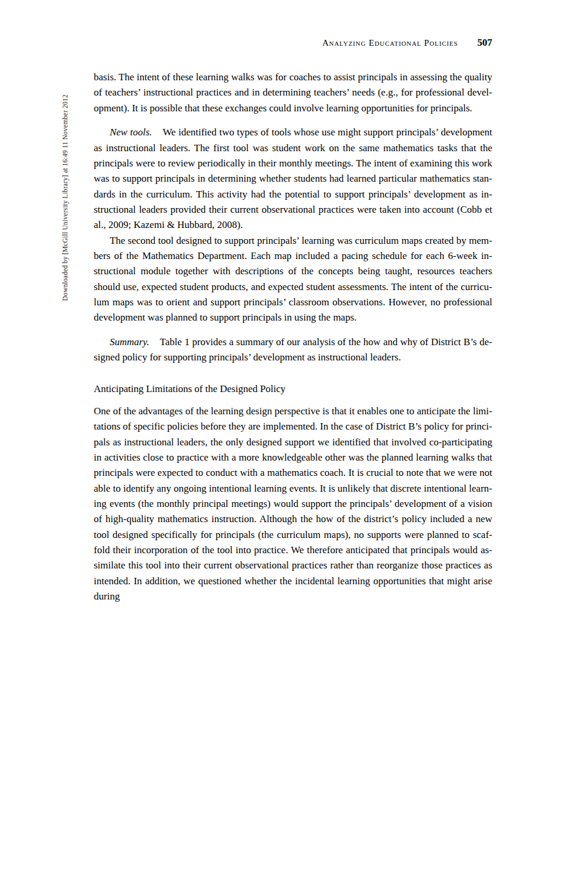Downloaded by [McGill University Library] at 16:49 11 November 2012
Analyzing Educational Policies 507
basis. The intent of these learning walks was for coaches to assist principals in assessing the quality of teachers’ instructional practices and in determining teachers’ needs (e.g., for professional development). It is possible that these exchanges could involve learning opportunities for principals.
New tools. We identified two types of tools whose use might support principals’ development as instructional leaders. The first tool was student work on the same mathematics tasks that the principals were to review periodically in their monthly meetings. The intent of examining this work was to support principals in determining whether students had learned particular mathematics standards in the curriculum. This activity had the potential to support principals’ development as instructional leaders provided their current observational practices were taken into account (Cobb et al., 2009; Kazemi & Hubbard, 2008).
The second tool designed to support principals’ learning was curriculum maps created by members of the Mathematics Department. Each map included a pacing schedule for each 6-week instructional module together with descriptions of the concepts being taught, resources teachers should use, expected student products, and expected student assessments. The intent of the curriculum maps was to orient and support principals’ classroom observations. However, no professional development was planned to support principals in using the maps.
Summary. Table 1 provides a summary of our analysis of the how and why of District B’s designed policy for supporting principals’ development as instructional leaders.
Anticipating Limitations of the Designed Policy
One of the advantages of the learning design perspective is that it enables one to anticipate the limitations of specific policies before they are implemented. In the case of District B’s policy for principals as instructional leaders, the only designed support we identified that involved co-participating in activities close to practice with a more knowledgeable other was the planned learning walks that principals were expected to conduct with a mathematics coach. It is crucial to note that we were not able to identify any ongoing intentional learning events. It is unlikely that discrete intentional learning events (the monthly principal meetings) would support the principals’ development of a vision of high-quality mathematics instruction. Although the how of the district’s policy included a new tool designed specifically for principals (the curriculum maps), no supports were planned to scaffold their incorporation of the tool into practice. We therefore anticipated that principals would assimilate this tool into their current observational practices rather than reorganize those practices as intended. In addition, we questioned whether the incidental learning opportunities that might arise during